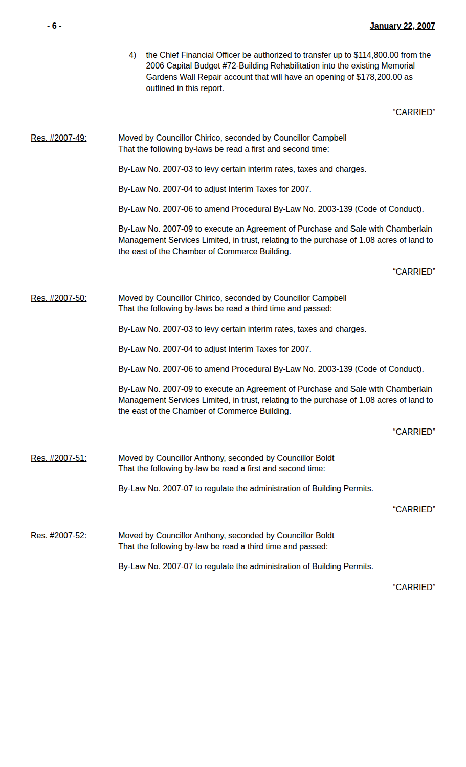- 6 - January 22, 2007
4) the Chief Financial Officer be authorized to transfer up to $114,800.00 from the 2006 Capital Budget #72-Building Rehabilitation into the existing Memorial Gardens Wall Repair account that will have an opening of $178,200.00 as outlined in this report.
“CARRIED”
Res. #2007-49:
Moved by Councillor Chirico, seconded by Councillor Campbell
That the following by-laws be read a first and second time:
By-Law No. 2007-03 to levy certain interim rates, taxes and charges.
By-Law No. 2007-04 to adjust Interim Taxes for 2007.
By-Law No. 2007-06 to amend Procedural By-Law No. 2003-139 (Code of Conduct).
By-Law No. 2007-09 to execute an Agreement of Purchase and Sale with Chamberlain Management Services Limited, in trust, relating to the purchase of 1.08 acres of land to the east of the Chamber of Commerce Building.
“CARRIED”
Res. #2007-50:
Moved by Councillor Chirico, seconded by Councillor Campbell
That the following by-laws be read a third time and passed:
By-Law No. 2007-03 to levy certain interim rates, taxes and charges.
By-Law No. 2007-04 to adjust Interim Taxes for 2007.
By-Law No. 2007-06 to amend Procedural By-Law No. 2003-139 (Code of Conduct).
By-Law No. 2007-09 to execute an Agreement of Purchase and Sale with Chamberlain Management Services Limited, in trust, relating to the purchase of 1.08 acres of land to the east of the Chamber of Commerce Building.
“CARRIED”
Res. #2007-51:
Moved by Councillor Anthony, seconded by Councillor Boldt
That the following by-law be read a first and second time:
By-Law No. 2007-07 to regulate the administration of Building Permits.
“CARRIED”
Res. #2007-52:
Moved by Councillor Anthony, seconded by Councillor Boldt
That the following by-law be read a third time and passed:
By-Law No. 2007-07 to regulate the administration of Building Permits.
“CARRIED”